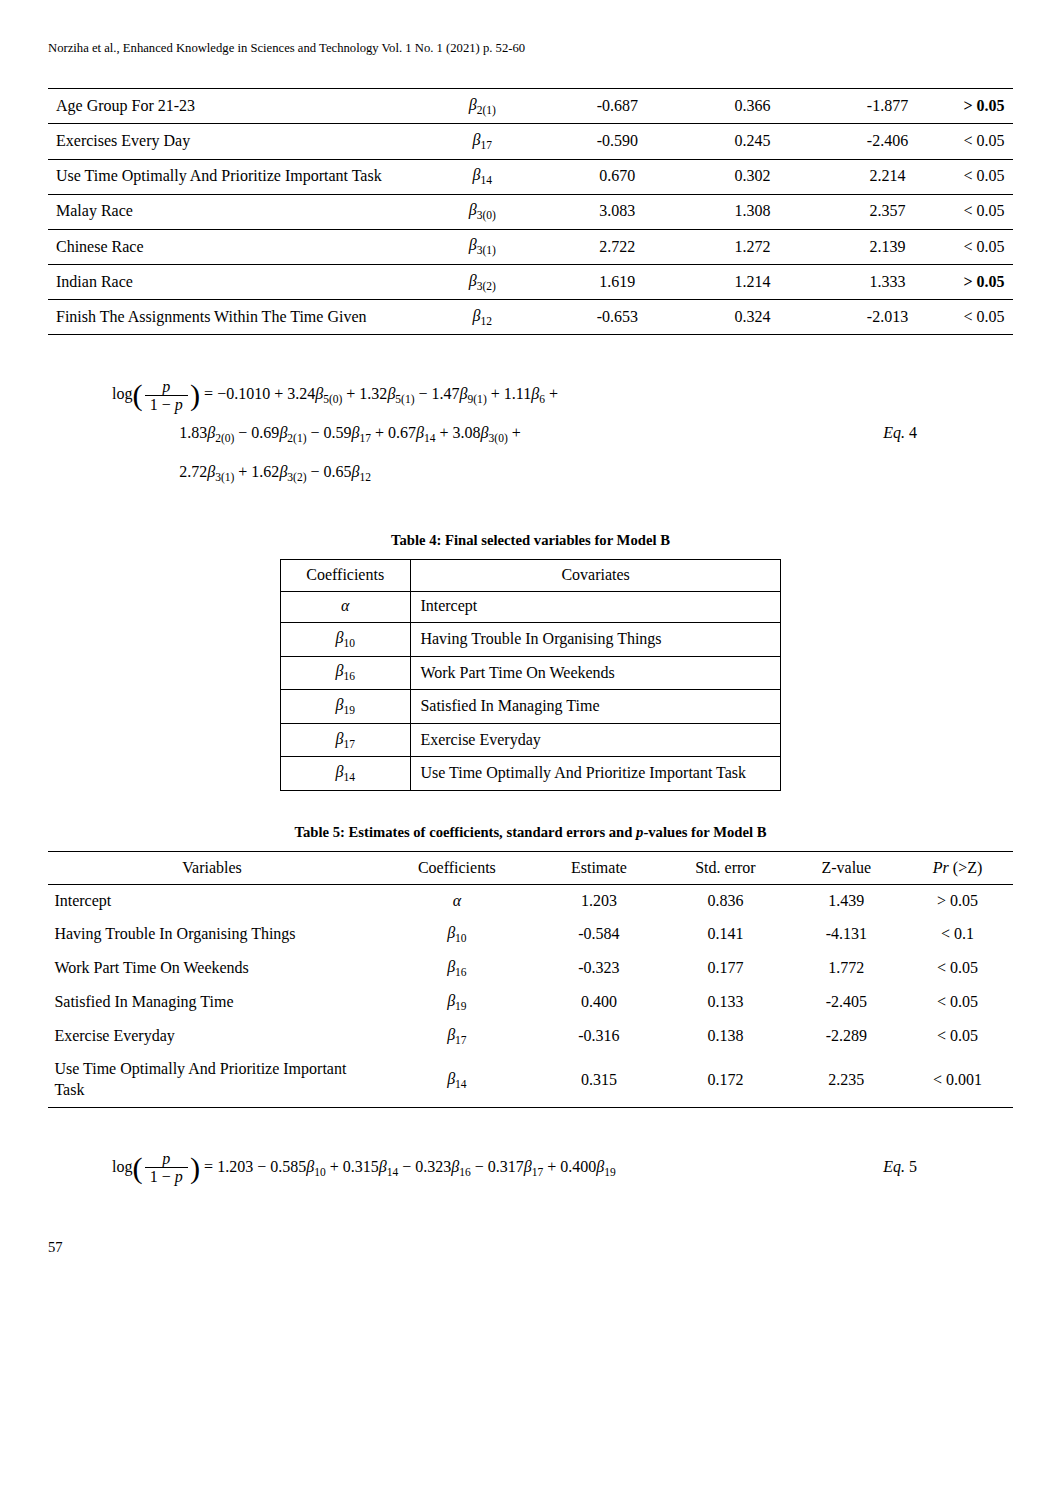Norziha et al., Enhanced Knowledge in Sciences and Technology Vol. 1 No. 1 (2021) p. 52-60
| Age Group For 21-23 | β 2(1) | -0.687 | 0.366 | -1.877 | > 0.05 |
| Exercises Every Day | β 17 | -0.590 | 0.245 | -2.406 | < 0.05 |
| Use Time Optimally And Prioritize Important Task | β 14 | 0.670 | 0.302 | 2.214 | < 0.05 |
| Malay Race | β 3(0) | 3.083 | 1.308 | 2.357 | < 0.05 |
| Chinese Race | β 3(1) | 2.722 | 1.272 | 2.139 | < 0.05 |
| Indian Race | β 3(2) | 1.619 | 1.214 | 1.333 | > 0.05 |
| Finish The Assignments Within The Time Given | β 12 | -0.653 | 0.324 | -2.013 | < 0.05 |
log(p 1 − p) = −0.1010 + 3.24β5(0) + 1.32β5(1) − 1.47β9(1) + 1.11β6 +
1.83β2(0) − 0.69β2(1) − 0.59β17 + 0.67β14 + 3.08β3(0) + Eq. 4
2.72β3(1) + 1.62β3(2) − 0.65β12
Table 4: Final selected variables for Model B
| Coefficients | Covariates |
| --- | --- |
| α | Intercept |
| β 10 | Having Trouble In Organising Things |
| β 16 | Work Part Time On Weekends |
| β 19 | Satisfied In Managing Time |
| β 17 | Exercise Everyday |
| β 14 | Use Time Optimally And Prioritize Important Task |
Table 5: Estimates of coefficients, standard errors and p-values for Model B
| Variables | Coefficients | Estimate | Std. error | Z-value | Pr (>Z) |
| --- | --- | --- | --- | --- | --- |
| Intercept | α | 1.203 | 0.836 | 1.439 | > 0.05 |
| Having Trouble In Organising Things | β 10 | -0.584 | 0.141 | -4.131 | < 0.1 |
| Work Part Time On Weekends | β 16 | -0.323 | 0.177 | 1.772 | < 0.05 |
| Satisfied In Managing Time | β 19 | 0.400 | 0.133 | -2.405 | < 0.05 |
| Exercise Everyday | β 17 | -0.316 | 0.138 | -2.289 | < 0.05 |
| Use Time Optimally And Prioritize Important Task | β 14 | 0.315 | 0.172 | 2.235 | < 0.001 |
log(p 1 − p) = 1.203 − 0.585β10 + 0.315β14 − 0.323β16 − 0.317β17 + 0.400β19 Eq. 5
57